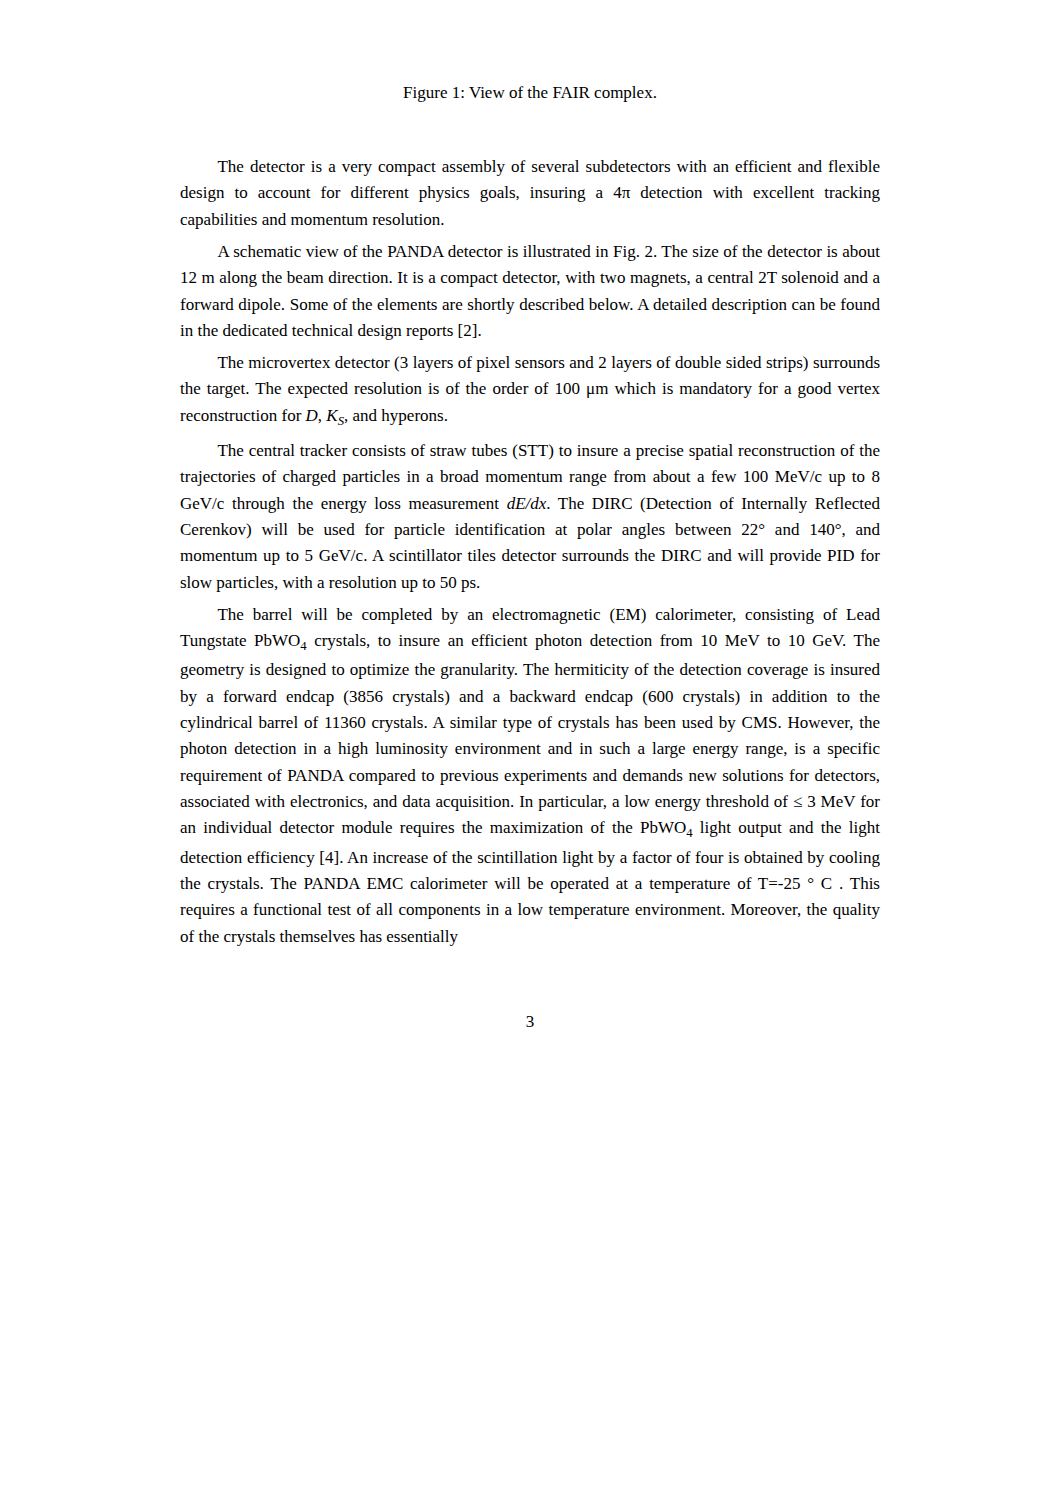Figure 1: View of the FAIR complex.
The detector is a very compact assembly of several subdetectors with an efficient and flexible design to account for different physics goals, insuring a 4π detection with excellent tracking capabilities and momentum resolution.
A schematic view of the PANDA detector is illustrated in Fig. 2. The size of the detector is about 12 m along the beam direction. It is a compact detector, with two magnets, a central 2T solenoid and a forward dipole. Some of the elements are shortly described below. A detailed description can be found in the dedicated technical design reports [2].
The microvertex detector (3 layers of pixel sensors and 2 layers of double sided strips) surrounds the target. The expected resolution is of the order of 100 μm which is mandatory for a good vertex reconstruction for D, KS, and hyperons.
The central tracker consists of straw tubes (STT) to insure a precise spatial reconstruction of the trajectories of charged particles in a broad momentum range from about a few 100 MeV/c up to 8 GeV/c through the energy loss measurement dE/dx. The DIRC (Detection of Internally Reflected Cerenkov) will be used for particle identification at polar angles between 22° and 140°, and momentum up to 5 GeV/c. A scintillator tiles detector surrounds the DIRC and will provide PID for slow particles, with a resolution up to 50 ps.
The barrel will be completed by an electromagnetic (EM) calorimeter, consisting of Lead Tungstate PbWO4 crystals, to insure an efficient photon detection from 10 MeV to 10 GeV. The geometry is designed to optimize the granularity. The hermiticity of the detection coverage is insured by a forward endcap (3856 crystals) and a backward endcap (600 crystals) in addition to the cylindrical barrel of 11360 crystals. A similar type of crystals has been used by CMS. However, the photon detection in a high luminosity environment and in such a large energy range, is a specific requirement of PANDA compared to previous experiments and demands new solutions for detectors, associated with electronics, and data acquisition. In particular, a low energy threshold of ≤ 3 MeV for an individual detector module requires the maximization of the PbWO4 light output and the light detection efficiency [4]. An increase of the scintillation light by a factor of four is obtained by cooling the crystals. The PANDA EMC calorimeter will be operated at a temperature of T=-25 ° C . This requires a functional test of all components in a low temperature environment. Moreover, the quality of the crystals themselves has essentially
3